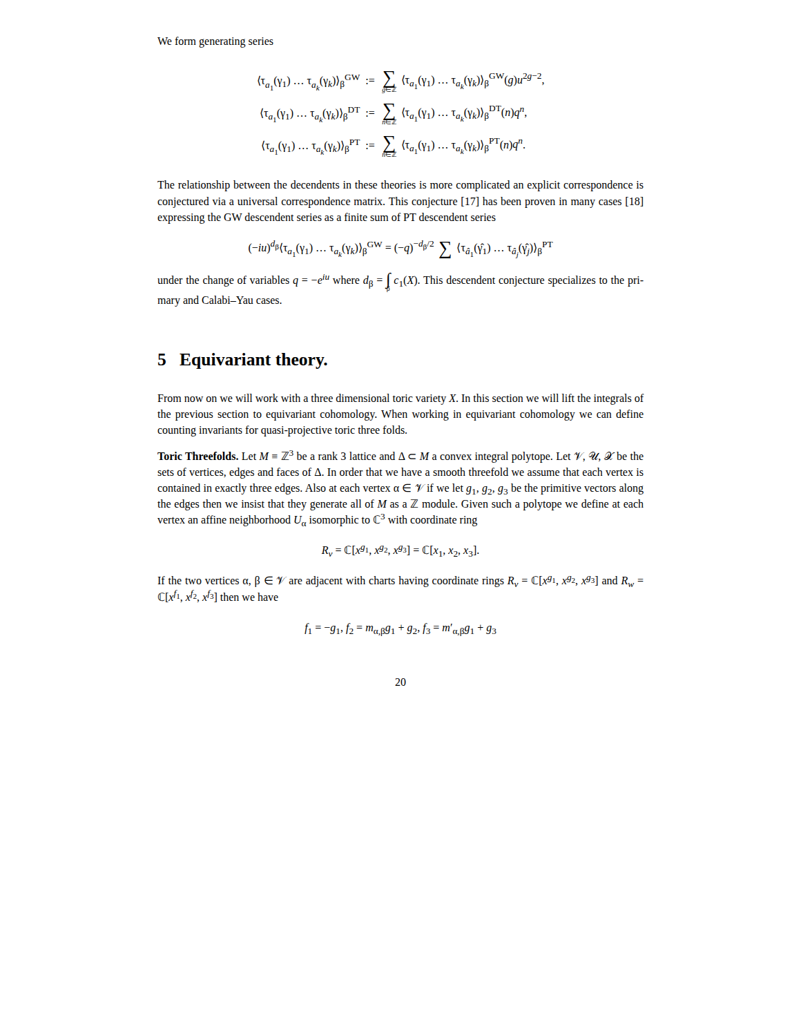We form generating series
| ⟨τ a 1 (γ 1 ) … τ a k (γ k )⟩ β GW | := | ∑ g ∈ℤ ⟨τ a 1 (γ 1 ) … τ a k (γ k )⟩ β GW ( g ) u 2 g −2 , |
| ⟨τ a 1 (γ 1 ) … τ a k (γ k )⟩ β DT | := | ∑ n ∈ℤ ⟨τ a 1 (γ 1 ) … τ a k (γ k )⟩ β DT ( n ) q n , |
| ⟨τ a 1 (γ 1 ) … τ a k (γ k )⟩ β PT | := | ∑ n ∈ℤ ⟨τ a 1 (γ 1 ) … τ a k (γ k )⟩ β PT ( n ) q n . |
The relationship between the decendents in these theories is more complicated an explicit correspondence is conjectured via a universal correspondence matrix. This conjecture [17] has been proven in many cases [18] expressing the GW descendent series as a finite sum of PT descendent series
(−iu)dβ⟨τa1(γ1) … τak(γk)⟩βGW = (−q)−dβ/2 ∑ ⟨τâ1(γ̂1) … τâj(γ̂j)⟩βPT
under the change of variables q = −eiu where dβ = ∫β c1(X). This descendent conjecture specializes to the primary and Calabi–Yau cases.
5 Equivariant theory.
From now on we will work with a three dimensional toric variety X. In this section we will lift the integrals of the previous section to equivariant cohomology. When working in equivariant cohomology we can define counting invariants for quasi-projective toric three folds.
Toric Threefolds. Let M ≡ ℤ3 be a rank 3 lattice and Δ ⊂ M a convex integral polytope. Let 𝒱, 𝒰, 𝒳 be the sets of vertices, edges and faces of Δ. In order that we have a smooth threefold we assume that each vertex is contained in exactly three edges. Also at each vertex α ∈ 𝒱 if we let g1, g2, g3 be the primitive vectors along the edges then we insist that they generate all of M as a ℤ module. Given such a polytope we define at each vertex an affine neighborhood Uα isomorphic to ℂ3 with coordinate ring
Rv = ℂ[xg1, xg2, xg3] = ℂ[x1, x2, x3].
If the two vertices α, β ∈ 𝒱 are adjacent with charts having coordinate rings Rv = ℂ[xg1, xg2, xg3] and Rw = ℂ[xf1, xf2, xf3] then we have
f1 = −g1, f2 = mα,βg1 + g2, f3 = m′α,βg1 + g3
20